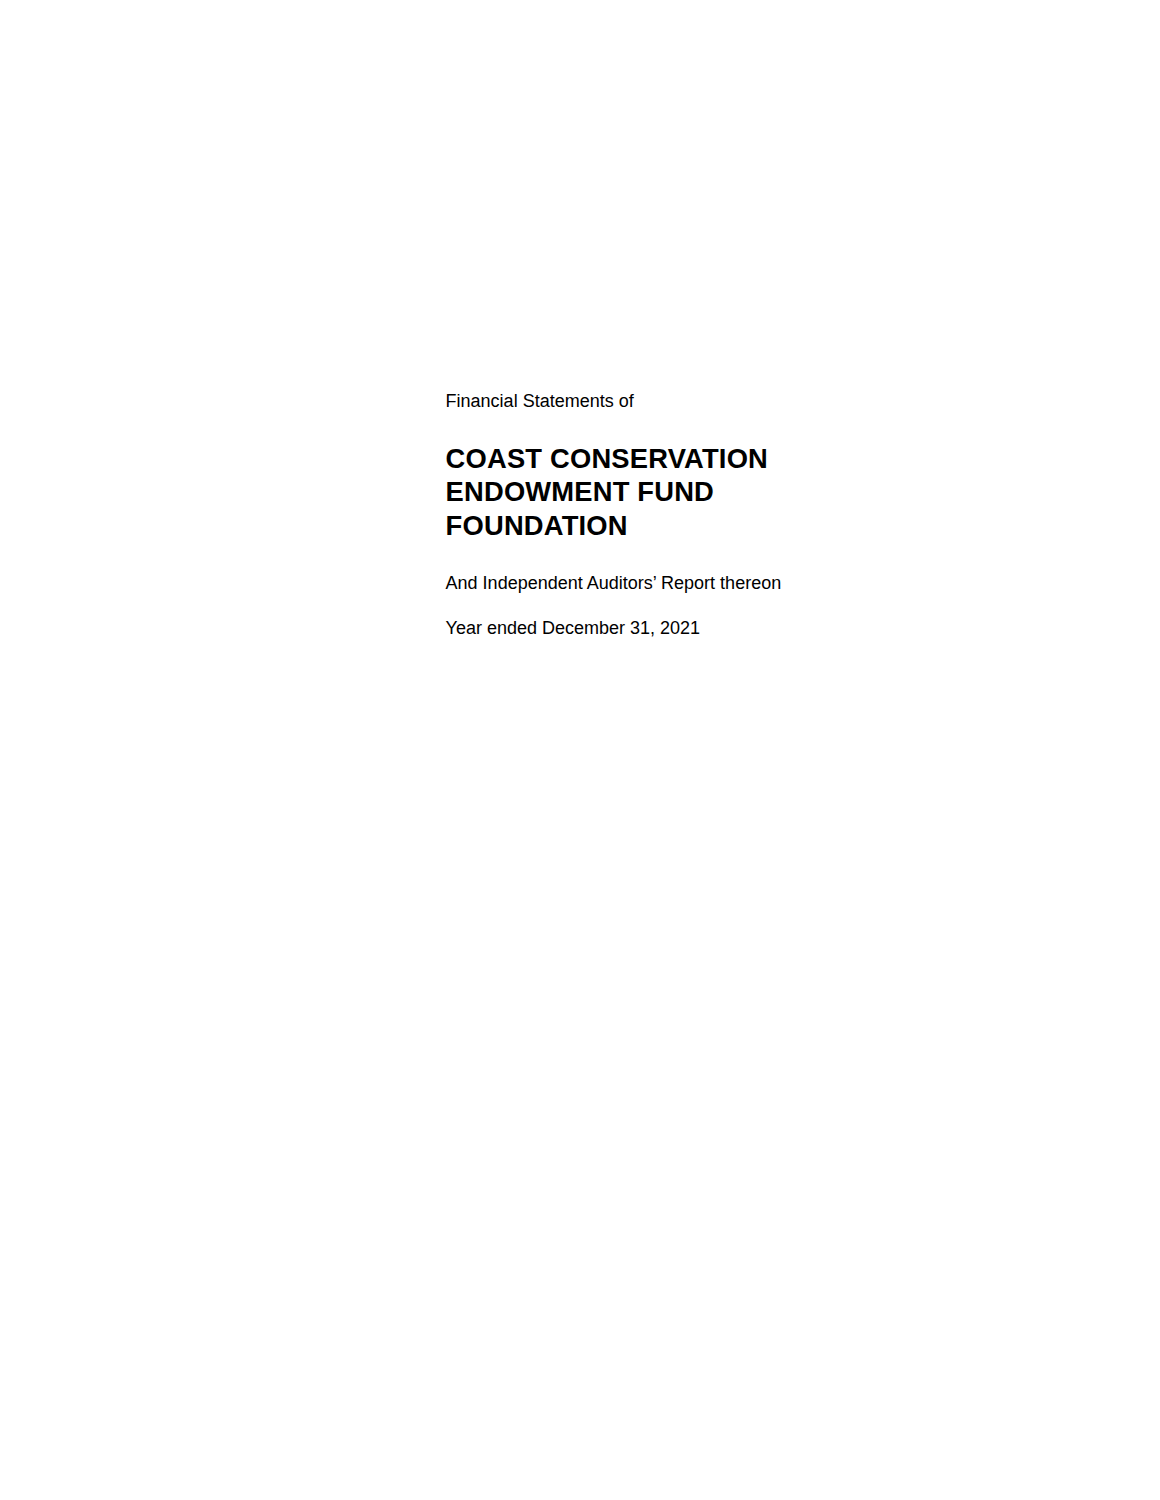Financial Statements of
COAST CONSERVATION ENDOWMENT FUND FOUNDATION
And Independent Auditors’ Report thereon
Year ended December 31, 2021